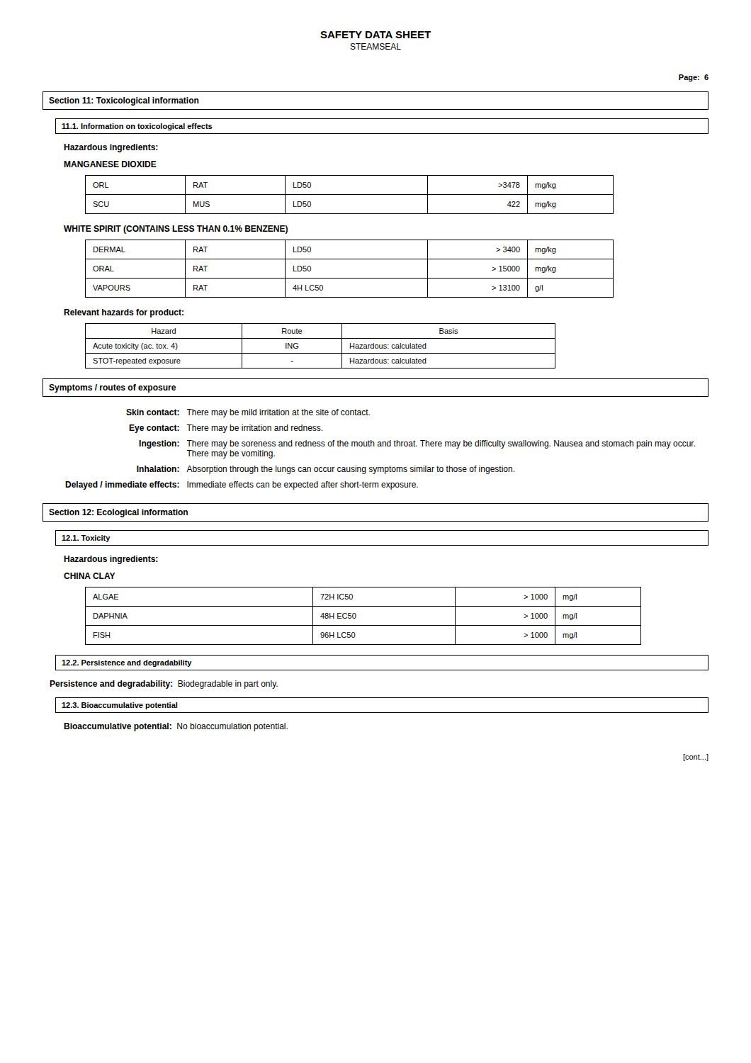SAFETY DATA SHEET
STEAMSEAL
Page: 6
Section 11: Toxicological information
11.1. Information on toxicological effects
Hazardous ingredients:
MANGANESE DIOXIDE
| ORL | RAT | LD50 | >3478 | mg/kg |
| SCU | MUS | LD50 | 422 | mg/kg |
WHITE SPIRIT (CONTAINS LESS THAN 0.1% BENZENE)
| DERMAL | RAT | LD50 | > 3400 | mg/kg |
| ORAL | RAT | LD50 | > 15000 | mg/kg |
| VAPOURS | RAT | 4H LC50 | > 13100 | g/l |
Relevant hazards for product:
| Hazard | Route | Basis |
| --- | --- | --- |
| Acute toxicity (ac. tox. 4) | ING | Hazardous: calculated |
| STOT-repeated exposure | - | Hazardous: calculated |
Symptoms / routes of exposure
| Skin contact: | There may be mild irritation at the site of contact. |
| Eye contact: | There may be irritation and redness. |
| Ingestion: | There may be soreness and redness of the mouth and throat. There may be difficulty swallowing. Nausea and stomach pain may occur. There may be vomiting. |
| Inhalation: | Absorption through the lungs can occur causing symptoms similar to those of ingestion. |
| Delayed / immediate effects: | Immediate effects can be expected after short-term exposure. |
Section 12: Ecological information
12.1. Toxicity
Hazardous ingredients:
CHINA CLAY
| ALGAE | 72H IC50 | > 1000 | mg/l |
| DAPHNIA | 48H EC50 | > 1000 | mg/l |
| FISH | 96H LC50 | > 1000 | mg/l |
12.2. Persistence and degradability
Persistence and degradability: Biodegradable in part only.
12.3. Bioaccumulative potential
Bioaccumulative potential: No bioaccumulation potential.
[cont...]